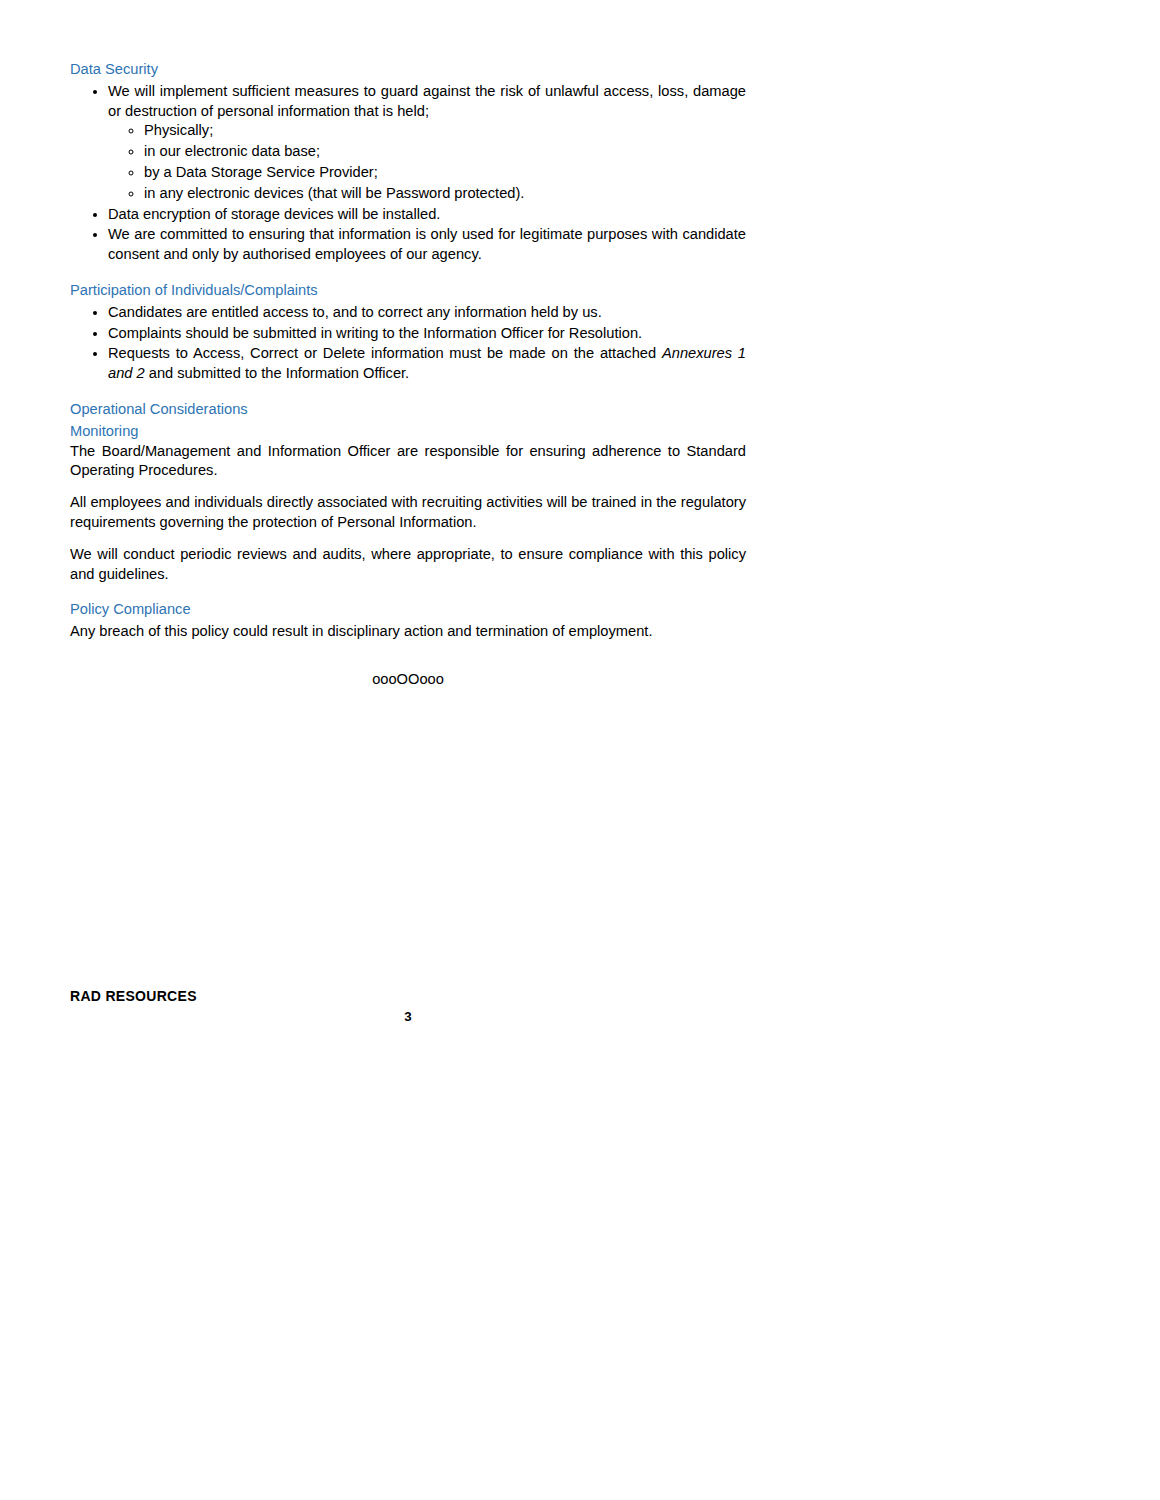Data Security
We will implement sufficient measures to guard against the risk of unlawful access, loss, damage or destruction of personal information that is held;
Physically;
in our electronic data base;
by a Data Storage Service Provider;
in any electronic devices (that will be Password protected).
Data encryption of storage devices will be installed.
We are committed to ensuring that information is only used for legitimate purposes with candidate consent and only by authorised employees of our agency.
Participation of Individuals/Complaints
Candidates are entitled access to, and to correct any information held by us.
Complaints should be submitted in writing to the Information Officer for Resolution.
Requests to Access, Correct or Delete information must be made on the attached Annexures 1 and 2 and submitted to the Information Officer.
Operational Considerations
Monitoring
The Board/Management and Information Officer are responsible for ensuring adherence to Standard Operating Procedures.
All employees and individuals directly associated with recruiting activities will be trained in the regulatory requirements governing the protection of Personal Information.
We will conduct periodic reviews and audits, where appropriate, to ensure compliance with this policy and guidelines.
Policy Compliance
Any breach of this policy could result in disciplinary action and termination of employment.
oooOOooo
RAD RESOURCES
3